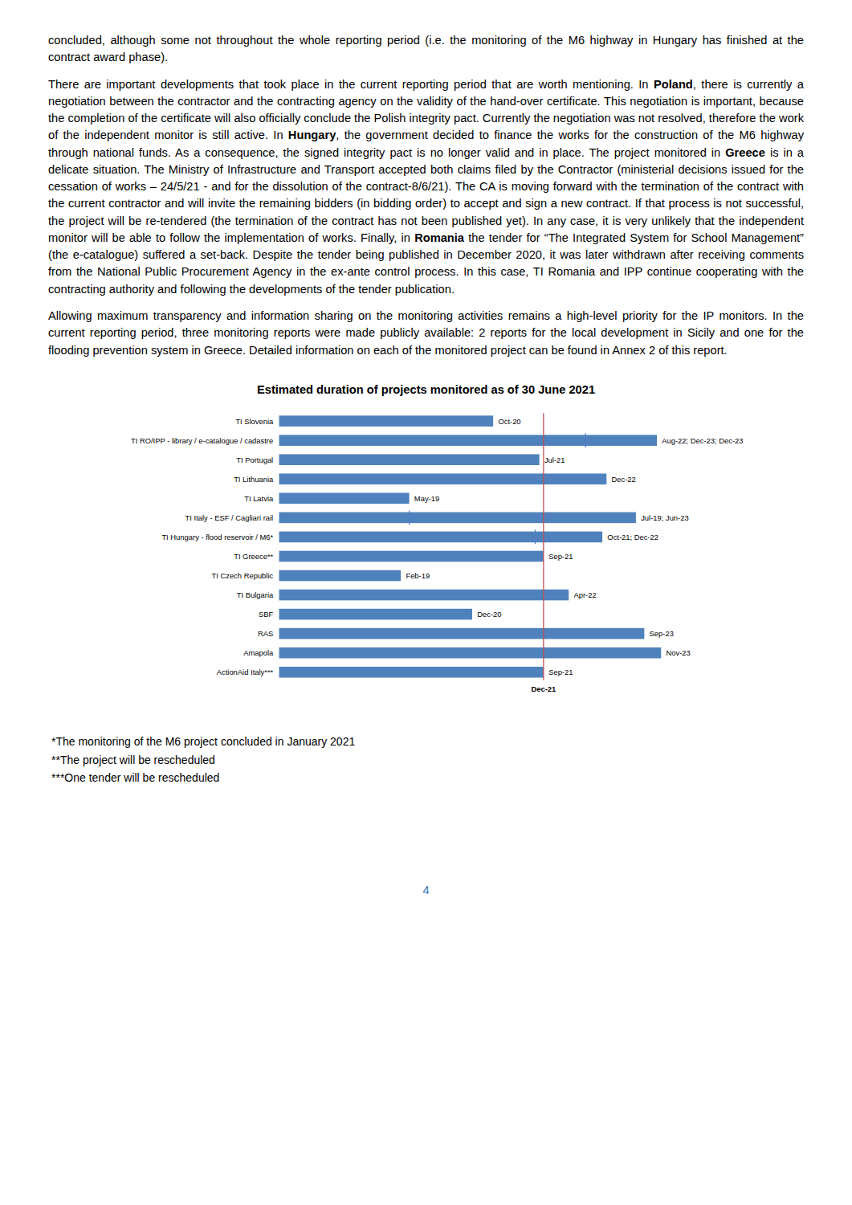concluded, although some not throughout the whole reporting period (i.e. the monitoring of the M6 highway in Hungary has finished at the contract award phase).
There are important developments that took place in the current reporting period that are worth mentioning. In Poland, there is currently a negotiation between the contractor and the contracting agency on the validity of the hand-over certificate. This negotiation is important, because the completion of the certificate will also officially conclude the Polish integrity pact. Currently the negotiation was not resolved, therefore the work of the independent monitor is still active. In Hungary, the government decided to finance the works for the construction of the M6 highway through national funds. As a consequence, the signed integrity pact is no longer valid and in place. The project monitored in Greece is in a delicate situation. The Ministry of Infrastructure and Transport accepted both claims filed by the Contractor (ministerial decisions issued for the cessation of works – 24/5/21 - and for the dissolution of the contract-8/6/21). The CA is moving forward with the termination of the contract with the current contractor and will invite the remaining bidders (in bidding order) to accept and sign a new contract. If that process is not successful, the project will be re-tendered (the termination of the contract has not been published yet). In any case, it is very unlikely that the independent monitor will be able to follow the implementation of works. Finally, in Romania the tender for “The Integrated System for School Management” (the e-catalogue) suffered a set-back. Despite the tender being published in December 2020, it was later withdrawn after receiving comments from the National Public Procurement Agency in the ex-ante control process. In this case, TI Romania and IPP continue cooperating with the contracting authority and following the developments of the tender publication.
Allowing maximum transparency and information sharing on the monitoring activities remains a high-level priority for the IP monitors. In the current reporting period, three monitoring reports were made publicly available: 2 reports for the local development in Sicily and one for the flooding prevention system in Greece. Detailed information on each of the monitored project can be found in Annex 2 of this report.
Estimated duration of projects monitored as of 30 June 2021
TI Slovenia Oct-20 TI RO/IPP - library / e-catalogue / cadastre Aug-22; Dec-23; Dec-23 TI Portugal Jul-21 TI Lithuania Dec-22 TI Latvia May-19 TI Italy - ESF / Cagliari rail Jul-19; Jun-23 TI Hungary - flood reservoir / M6* Oct-21; Dec-22 TI Greece** Sep-21 TI Czech Republic Feb-19 TI Bulgaria Apr-22 SBF Dec-20 RAS Sep-23 Amapola Nov-23 ActionAid Italy*** Sep-21 Dec-21
*The monitoring of the M6 project concluded in January 2021
**The project will be rescheduled
***One tender will be rescheduled
4